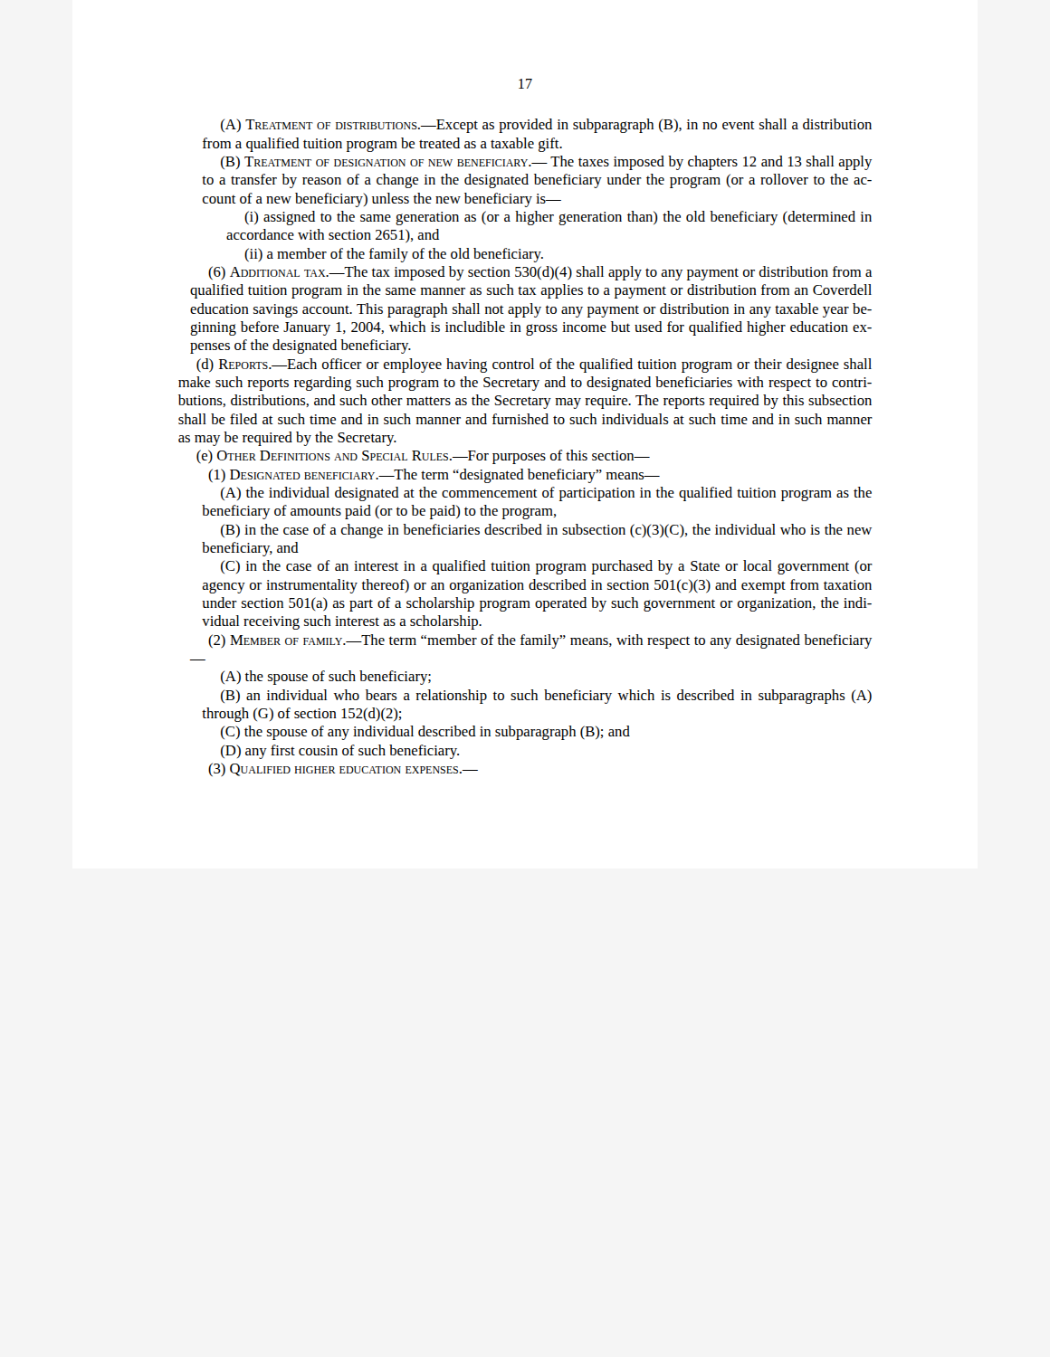17
(A) Treatment of distributions.—Except as provided in subparagraph (B), in no event shall a distribution from a qualified tuition program be treated as a taxable gift.
(B) Treatment of designation of new beneficiary.— The taxes imposed by chapters 12 and 13 shall apply to a transfer by reason of a change in the designated beneficiary under the program (or a rollover to the account of a new beneficiary) unless the new beneficiary is—
(i) assigned to the same generation as (or a higher generation than) the old beneficiary (determined in accordance with section 2651), and
(ii) a member of the family of the old beneficiary.
(6) Additional tax.—The tax imposed by section 530(d)(4) shall apply to any payment or distribution from a qualified tuition program in the same manner as such tax applies to a payment or distribution from an Coverdell education savings account. This paragraph shall not apply to any payment or distribution in any taxable year beginning before January 1, 2004, which is includible in gross income but used for qualified higher education expenses of the designated beneficiary.
(d) Reports.—Each officer or employee having control of the qualified tuition program or their designee shall make such reports regarding such program to the Secretary and to designated beneficiaries with respect to contributions, distributions, and such other matters as the Secretary may require. The reports required by this subsection shall be filed at such time and in such manner and furnished to such individuals at such time and in such manner as may be required by the Secretary.
(e) Other Definitions and Special Rules.—For purposes of this section—
(1) Designated beneficiary.—The term “designated beneficiary” means—
(A) the individual designated at the commencement of participation in the qualified tuition program as the beneficiary of amounts paid (or to be paid) to the program,
(B) in the case of a change in beneficiaries described in subsection (c)(3)(C), the individual who is the new beneficiary, and
(C) in the case of an interest in a qualified tuition program purchased by a State or local government (or agency or instrumentality thereof) or an organization described in section 501(c)(3) and exempt from taxation under section 501(a) as part of a scholarship program operated by such government or organization, the individual receiving such interest as a scholarship.
(2) Member of family.—The term “member of the family” means, with respect to any designated beneficiary—
(A) the spouse of such beneficiary;
(B) an individual who bears a relationship to such beneficiary which is described in subparagraphs (A) through (G) of section 152(d)(2);
(C) the spouse of any individual described in subparagraph (B); and
(D) any first cousin of such beneficiary.
(3) Qualified higher education expenses.—